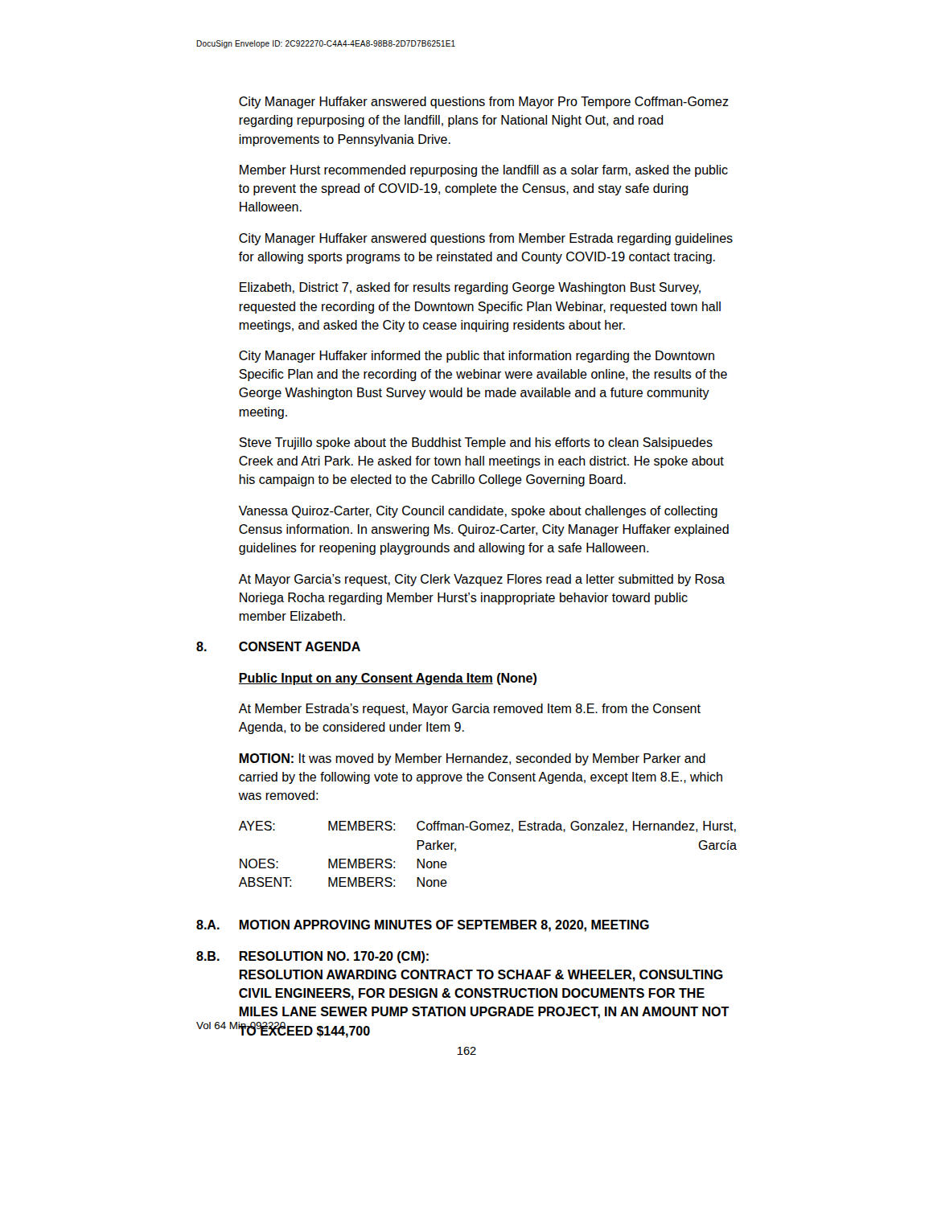DocuSign Envelope ID: 2C922270-C4A4-4EA8-98B8-2D7D7B6251E1
City Manager Huffaker answered questions from Mayor Pro Tempore Coffman-Gomez regarding repurposing of the landfill, plans for National Night Out, and road improvements to Pennsylvania Drive.
Member Hurst recommended repurposing the landfill as a solar farm, asked the public to prevent the spread of COVID-19, complete the Census, and stay safe during Halloween.
City Manager Huffaker answered questions from Member Estrada regarding guidelines for allowing sports programs to be reinstated and County COVID-19 contact tracing.
Elizabeth, District 7, asked for results regarding George Washington Bust Survey, requested the recording of the Downtown Specific Plan Webinar, requested town hall meetings, and asked the City to cease inquiring residents about her.
City Manager Huffaker informed the public that information regarding the Downtown Specific Plan and the recording of the webinar were available online, the results of the George Washington Bust Survey would be made available and a future community meeting.
Steve Trujillo spoke about the Buddhist Temple and his efforts to clean Salsipuedes Creek and Atri Park. He asked for town hall meetings in each district. He spoke about his campaign to be elected to the Cabrillo College Governing Board.
Vanessa Quiroz-Carter, City Council candidate, spoke about challenges of collecting Census information. In answering Ms. Quiroz-Carter, City Manager Huffaker explained guidelines for reopening playgrounds and allowing for a safe Halloween.
At Mayor Garcia’s request, City Clerk Vazquez Flores read a letter submitted by Rosa Noriega Rocha regarding Member Hurst’s inappropriate behavior toward public member Elizabeth.
8.
CONSENT AGENDA
Public Input on any Consent Agenda Item (None)
At Member Estrada’s request, Mayor Garcia removed Item 8.E. from the Consent Agenda, to be considered under Item 9.
MOTION: It was moved by Member Hernandez, seconded by Member Parker and carried by the following vote to approve the Consent Agenda, except Item 8.E., which was removed:
| AYES: | MEMBERS: | Coffman-Gomez, Estrada, Gonzalez, Hernandez, Hurst, Parker, García |
| NOES: | MEMBERS: | None |
| ABSENT: | MEMBERS: | None |
8.A.
MOTION APPROVING MINUTES OF SEPTEMBER 8, 2020, MEETING
8.B.
RESOLUTION NO. 170-20 (CM):
RESOLUTION AWARDING CONTRACT TO SCHAAF & WHEELER, CONSULTING CIVIL ENGINEERS, FOR DESIGN & CONSTRUCTION DOCUMENTS FOR THE MILES LANE SEWER PUMP STATION UPGRADE PROJECT, IN AN AMOUNT NOT TO EXCEED $144,700
Vol 64 Min-092220
162